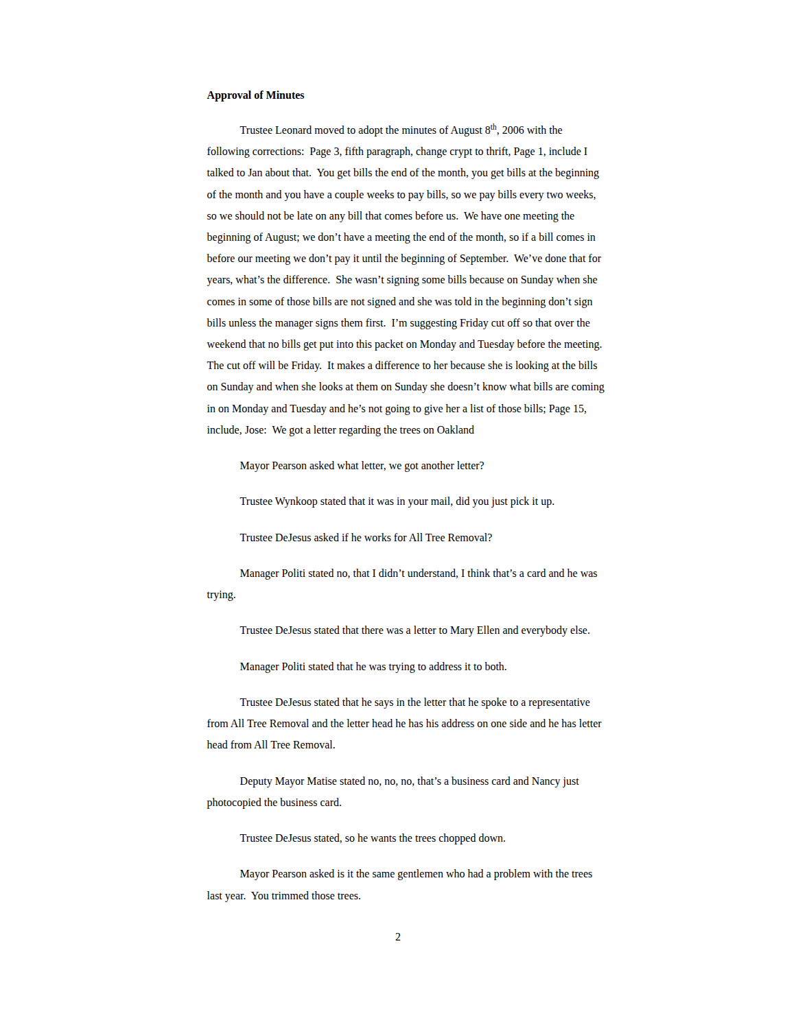Approval of Minutes
Trustee Leonard moved to adopt the minutes of August 8th, 2006 with the following corrections: Page 3, fifth paragraph, change crypt to thrift, Page 1, include I talked to Jan about that. You get bills the end of the month, you get bills at the beginning of the month and you have a couple weeks to pay bills, so we pay bills every two weeks, so we should not be late on any bill that comes before us. We have one meeting the beginning of August; we don’t have a meeting the end of the month, so if a bill comes in before our meeting we don’t pay it until the beginning of September. We’ve done that for years, what’s the difference. She wasn’t signing some bills because on Sunday when she comes in some of those bills are not signed and she was told in the beginning don’t sign bills unless the manager signs them first. I’m suggesting Friday cut off so that over the weekend that no bills get put into this packet on Monday and Tuesday before the meeting. The cut off will be Friday. It makes a difference to her because she is looking at the bills on Sunday and when she looks at them on Sunday she doesn’t know what bills are coming in on Monday and Tuesday and he’s not going to give her a list of those bills; Page 15, include, Jose: We got a letter regarding the trees on Oakland
Mayor Pearson asked what letter, we got another letter?
Trustee Wynkoop stated that it was in your mail, did you just pick it up.
Trustee DeJesus asked if he works for All Tree Removal?
Manager Politi stated no, that I didn’t understand, I think that’s a card and he was trying.
Trustee DeJesus stated that there was a letter to Mary Ellen and everybody else.
Manager Politi stated that he was trying to address it to both.
Trustee DeJesus stated that he says in the letter that he spoke to a representative from All Tree Removal and the letter head he has his address on one side and he has letter head from All Tree Removal.
Deputy Mayor Matise stated no, no, no, that’s a business card and Nancy just photocopied the business card.
Trustee DeJesus stated, so he wants the trees chopped down.
Mayor Pearson asked is it the same gentlemen who had a problem with the trees last year. You trimmed those trees.
2